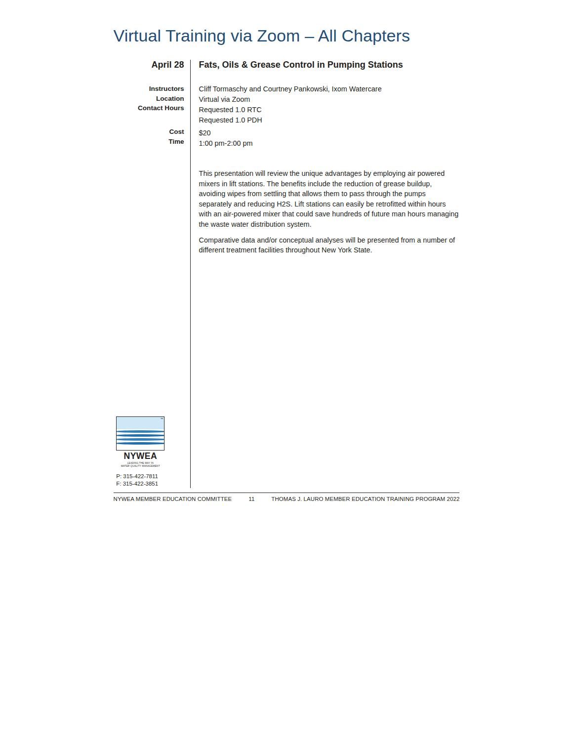Virtual Training via Zoom – All Chapters
April 28
Instructors
Location
Contact Hours
Requested
Cost
Time
Fats, Oils & Grease Control in Pumping Stations
Cliff Tormaschy and Courtney Pankowski, Ixom Watercare
Virtual via Zoom
Requested 1.0 RTC
Requested 1.0 PDH
$20
1:00 pm-2:00 pm
This presentation will review the unique advantages by employing air powered mixers in lift stations. The benefits include the reduction of grease buildup, avoiding wipes from settling that allows them to pass through the pumps separately and reducing H2S. Lift stations can easily be retrofitted within hours with an air-powered mixer that could save hundreds of future man hours managing the waste water distribution system.
Comparative data and/or conceptual analyses will be presented from a number of different treatment facilities throughout New York State.
™
NYWEA
LEADING THE WAY IN
WATER QUALITY MANAGEMENT
P: 315-422-7811
F: 315-422-3851
NYWEA MEMBER EDUCATION COMMITTEE
11
THOMAS J. LAURO MEMBER EDUCATION TRAINING PROGRAM 2022